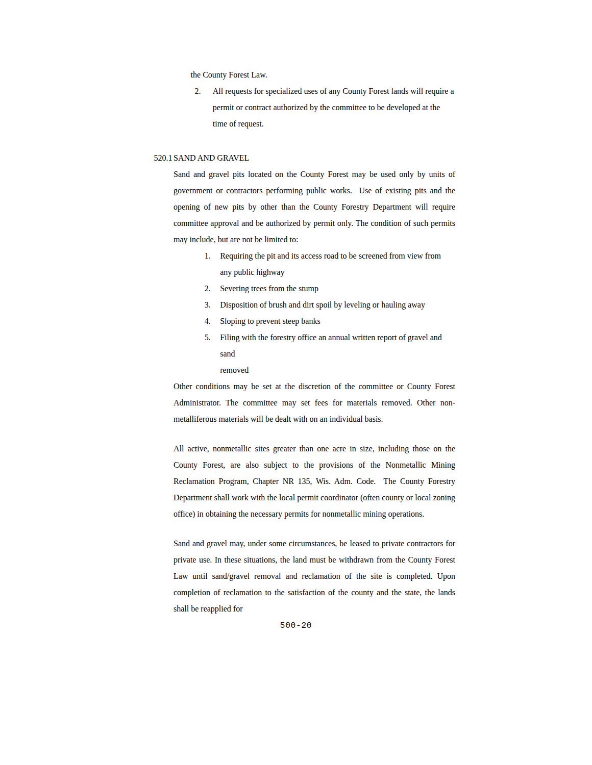the County Forest Law.
All requests for specialized uses of any County Forest lands will require a permit or contract authorized by the committee to be developed at the time of request.
520.1
SAND AND GRAVEL
Sand and gravel pits located on the County Forest may be used only by units of government or contractors performing public works. Use of existing pits and the opening of new pits by other than the County Forestry Department will require committee approval and be authorized by permit only. The condition of such permits may include, but are not be limited to:
Requiring the pit and its access road to be screened from view from any public highway
Severing trees from the stump
Disposition of brush and dirt spoil by leveling or hauling away
Sloping to prevent steep banks
Filing with the forestry office an annual written report of gravel and sand removed
Other conditions may be set at the discretion of the committee or County Forest Administrator. The committee may set fees for materials removed. Other non-metalliferous materials will be dealt with on an individual basis.
All active, nonmetallic sites greater than one acre in size, including those on the County Forest, are also subject to the provisions of the Nonmetallic Mining Reclamation Program, Chapter NR 135, Wis. Adm. Code. The County Forestry Department shall work with the local permit coordinator (often county or local zoning office) in obtaining the necessary permits for nonmetallic mining operations.
Sand and gravel may, under some circumstances, be leased to private contractors for private use. In these situations, the land must be withdrawn from the County Forest Law until sand/gravel removal and reclamation of the site is completed. Upon completion of reclamation to the satisfaction of the county and the state, the lands shall be reapplied for
500-20